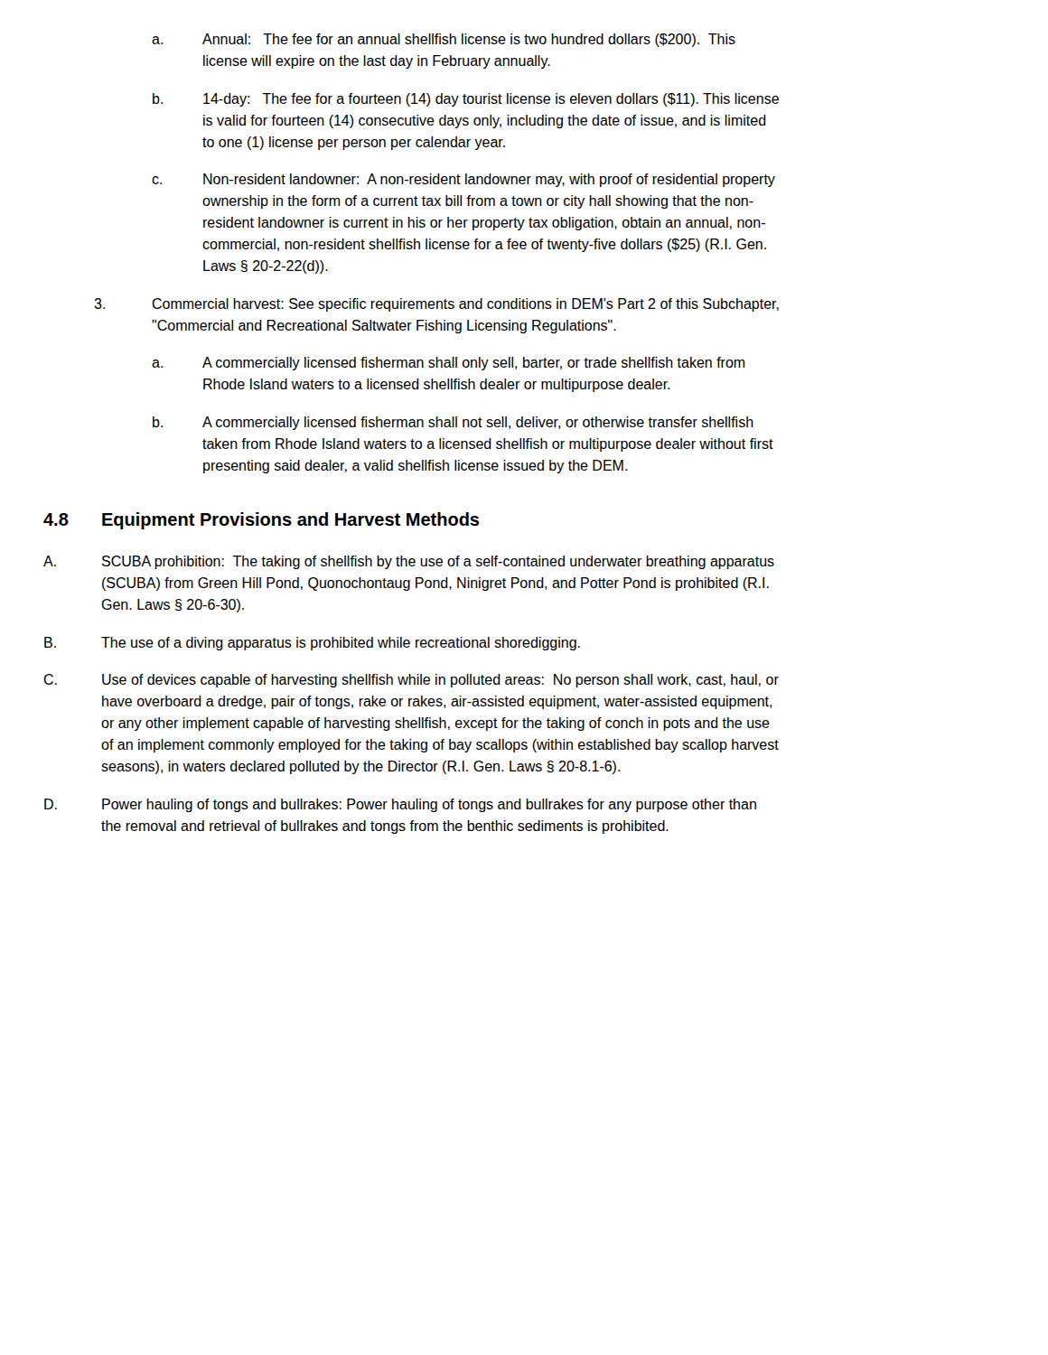a.
Annual: The fee for an annual shellfish license is two hundred dollars ($200). This license will expire on the last day in February annually.
b.
14-day: The fee for a fourteen (14) day tourist license is eleven dollars ($11). This license is valid for fourteen (14) consecutive days only, including the date of issue, and is limited to one (1) license per person per calendar year.
c.
Non-resident landowner: A non-resident landowner may, with proof of residential property ownership in the form of a current tax bill from a town or city hall showing that the non-resident landowner is current in his or her property tax obligation, obtain an annual, non-commercial, non-resident shellfish license for a fee of twenty-five dollars ($25) (R.I. Gen. Laws § 20-2-22(d)).
3.
Commercial harvest: See specific requirements and conditions in DEM's Part 2 of this Subchapter, "Commercial and Recreational Saltwater Fishing Licensing Regulations".
a.
A commercially licensed fisherman shall only sell, barter, or trade shellfish taken from Rhode Island waters to a licensed shellfish dealer or multipurpose dealer.
b.
A commercially licensed fisherman shall not sell, deliver, or otherwise transfer shellfish taken from Rhode Island waters to a licensed shellfish or multipurpose dealer without first presenting said dealer, a valid shellfish license issued by the DEM.
4.8 Equipment Provisions and Harvest Methods
A.
SCUBA prohibition: The taking of shellfish by the use of a self-contained underwater breathing apparatus (SCUBA) from Green Hill Pond, Quonochontaug Pond, Ninigret Pond, and Potter Pond is prohibited (R.I. Gen. Laws § 20-6-30).
B.
The use of a diving apparatus is prohibited while recreational shoredigging.
C.
Use of devices capable of harvesting shellfish while in polluted areas: No person shall work, cast, haul, or have overboard a dredge, pair of tongs, rake or rakes, air-assisted equipment, water-assisted equipment, or any other implement capable of harvesting shellfish, except for the taking of conch in pots and the use of an implement commonly employed for the taking of bay scallops (within established bay scallop harvest seasons), in waters declared polluted by the Director (R.I. Gen. Laws § 20-8.1-6).
D.
Power hauling of tongs and bullrakes: Power hauling of tongs and bullrakes for any purpose other than the removal and retrieval of bullrakes and tongs from the benthic sediments is prohibited.